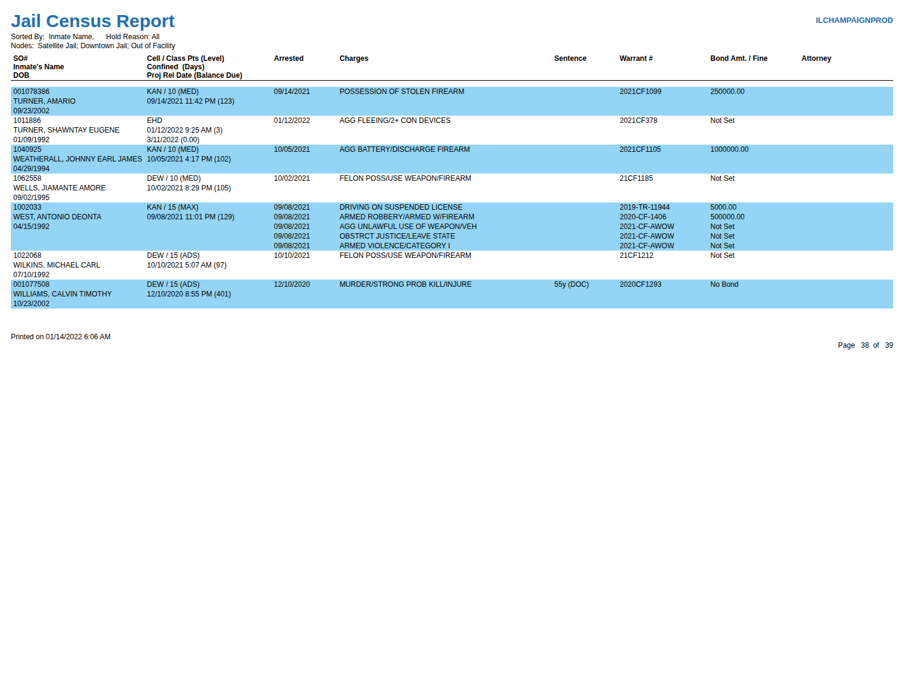Jail Census Report
ILCHAMPAIGNPROD
Sorted By: Inmate Name, Hold Reason: All
Nodes: Satellite Jail; Downtown Jail; Out of Facility
| SO# Inmate's Name DOB | Cell / Class Pts (Level) Confined (Days) Proj Rel Date (Balance Due) | Arrested | Charges | Sentence | Warrant # | Bond Amt. / Fine | Attorney |
| --- | --- | --- | --- | --- | --- | --- | --- |
| 001078386 | KAN / 10 (MED) | 09/14/2021 | POSSESSION OF STOLEN FIREARM | | 2021CF1099 | 250000.00 | |
| TURNER, AMARIO | 09/14/2021 11:42 PM (123) | | | | | | |
| 09/23/2002 | | | | | | | |
| 1011886 | EHD | 01/12/2022 | AGG FLEEING/2+ CON DEVICES | | 2021CF378 | Not Set | |
| TURNER, SHAWNTAY EUGENE | 01/12/2022 9:25 AM (3) | | | | | | |
| 01/09/1992 | 3/11/2022 (0.00) | | | | | | |
| 1040925 | KAN / 10 (MED) | 10/05/2021 | AGG BATTERY/DISCHARGE FIREARM | | 2021CF1105 | 1000000.00 | |
| WEATHERALL, JOHNNY EARL JAMES | 10/05/2021 4:17 PM (102) | | | | | | |
| 04/29/1994 | | | | | | | |
| 1062558 | DEW / 10 (MED) | 10/02/2021 | FELON POSS/USE WEAPON/FIREARM | | 21CF1185 | Not Set | |
| WELLS, JIAMANTE AMORE | 10/02/2021 8:29 PM (105) | | | | | | |
| 09/02/1995 | | | | | | | |
| 1002033 | KAN / 15 (MAX) | 09/08/2021 | DRIVING ON SUSPENDED LICENSE | | 2019-TR-11944 | 5000.00 | |
| WEST, ANTONIO DEONTA | 09/08/2021 11:01 PM (129) | 09/08/2021 | ARMED ROBBERY/ARMED W/FIREARM | | 2020-CF-1406 | 500000.00 | |
| 04/15/1992 | | 09/08/2021 | AGG UNLAWFUL USE OF WEAPON/VEH | | 2021-CF-AWOW | Not Set | |
| | | 09/08/2021 | OBSTRCT JUSTICE/LEAVE STATE | | 2021-CF-AWOW | Not Set | |
| | | 09/08/2021 | ARMED VIOLENCE/CATEGORY I | | 2021-CF-AWOW | Not Set | |
| 1022068 | DEW / 15 (ADS) | 10/10/2021 | FELON POSS/USE WEAPON/FIREARM | | 21CF1212 | Not Set | |
| WILKINS, MICHAEL CARL | 10/10/2021 5:07 AM (97) | | | | | | |
| 07/10/1992 | | | | | | | |
| 001077508 | DEW / 15 (ADS) | 12/10/2020 | MURDER/STRONG PROB KILL/INJURE | 55y (DOC) | 2020CF1293 | No Bond | |
| WILLIAMS, CALVIN TIMOTHY | 12/10/2020 8:55 PM (401) | | | | | | |
| 10/23/2002 | | | | | | | |
Printed on 01/14/2022 6:06 AM Page 38 of 39